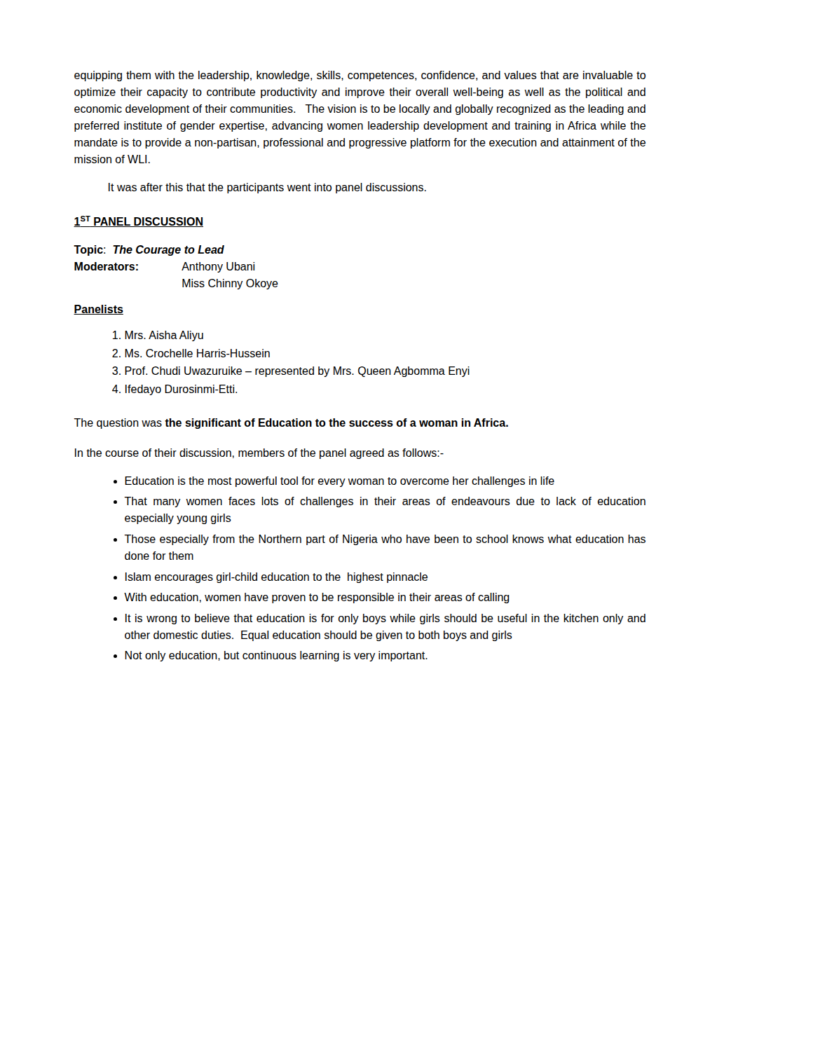equipping them with the leadership, knowledge, skills, competences, confidence, and values that are invaluable to optimize their capacity to contribute productivity and improve their overall well-being as well as the political and economic development of their communities. The vision is to be locally and globally recognized as the leading and preferred institute of gender expertise, advancing women leadership development and training in Africa while the mandate is to provide a non-partisan, professional and progressive platform for the execution and attainment of the mission of WLI.
It was after this that the participants went into panel discussions.
1ST PANEL DISCUSSION
Topic: The Courage to Lead
Moderators: Anthony Ubani Miss Chinny Okoye
Panelists
Mrs. Aisha Aliyu
Ms. Crochelle Harris-Hussein
Prof. Chudi Uwazuruike – represented by Mrs. Queen Agbomma Enyi
Ifedayo Durosinmi-Etti.
The question was the significant of Education to the success of a woman in Africa.
In the course of their discussion, members of the panel agreed as follows:-
Education is the most powerful tool for every woman to overcome her challenges in life
That many women faces lots of challenges in their areas of endeavours due to lack of education especially young girls
Those especially from the Northern part of Nigeria who have been to school knows what education has done for them
Islam encourages girl-child education to the highest pinnacle
With education, women have proven to be responsible in their areas of calling
It is wrong to believe that education is for only boys while girls should be useful in the kitchen only and other domestic duties. Equal education should be given to both boys and girls
Not only education, but continuous learning is very important.